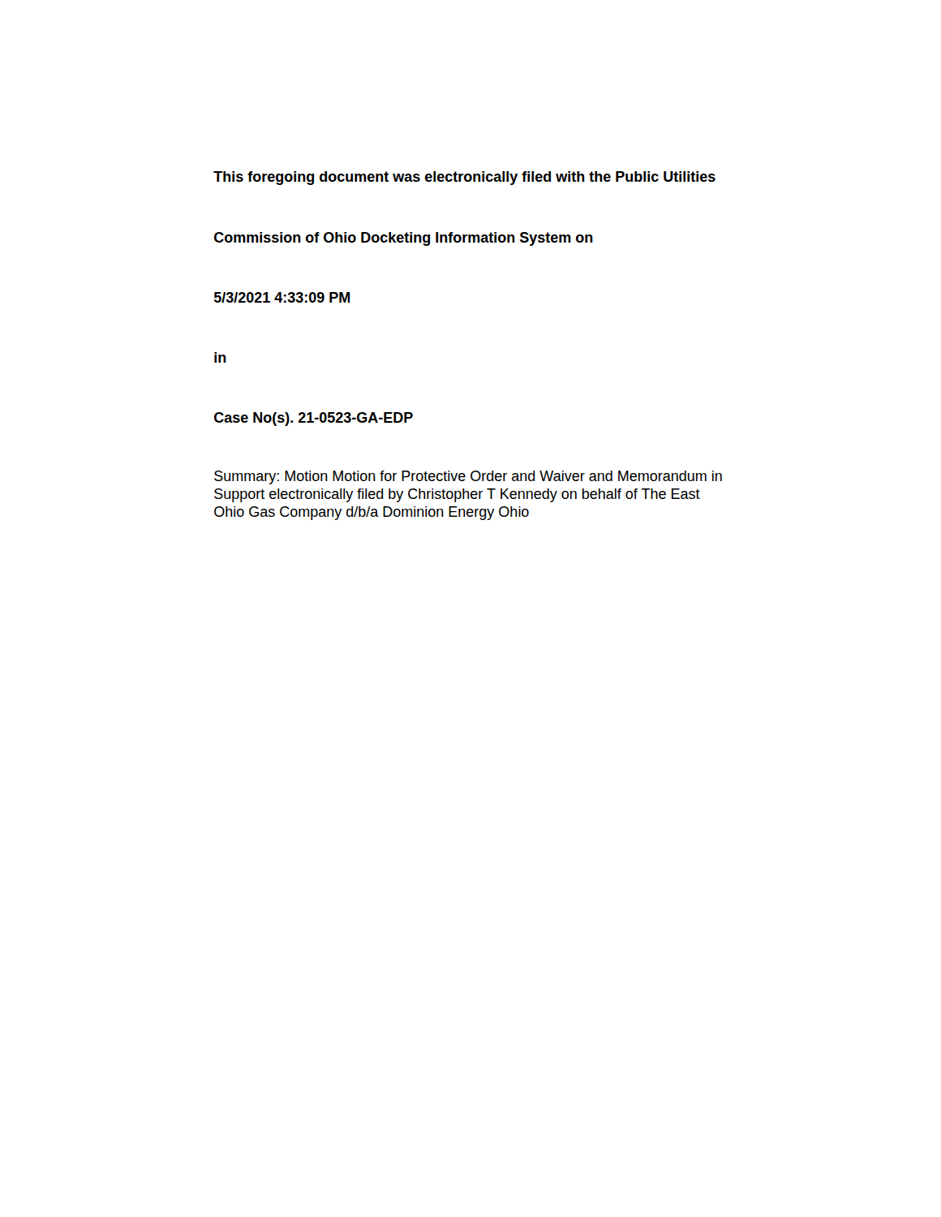This foregoing document was electronically filed with the Public Utilities
Commission of Ohio Docketing Information System on
5/3/2021 4:33:09 PM
in
Case No(s). 21-0523-GA-EDP
Summary: Motion Motion for Protective Order and Waiver and Memorandum in Support electronically filed by Christopher T Kennedy on behalf of The East Ohio Gas Company d/b/a Dominion Energy Ohio